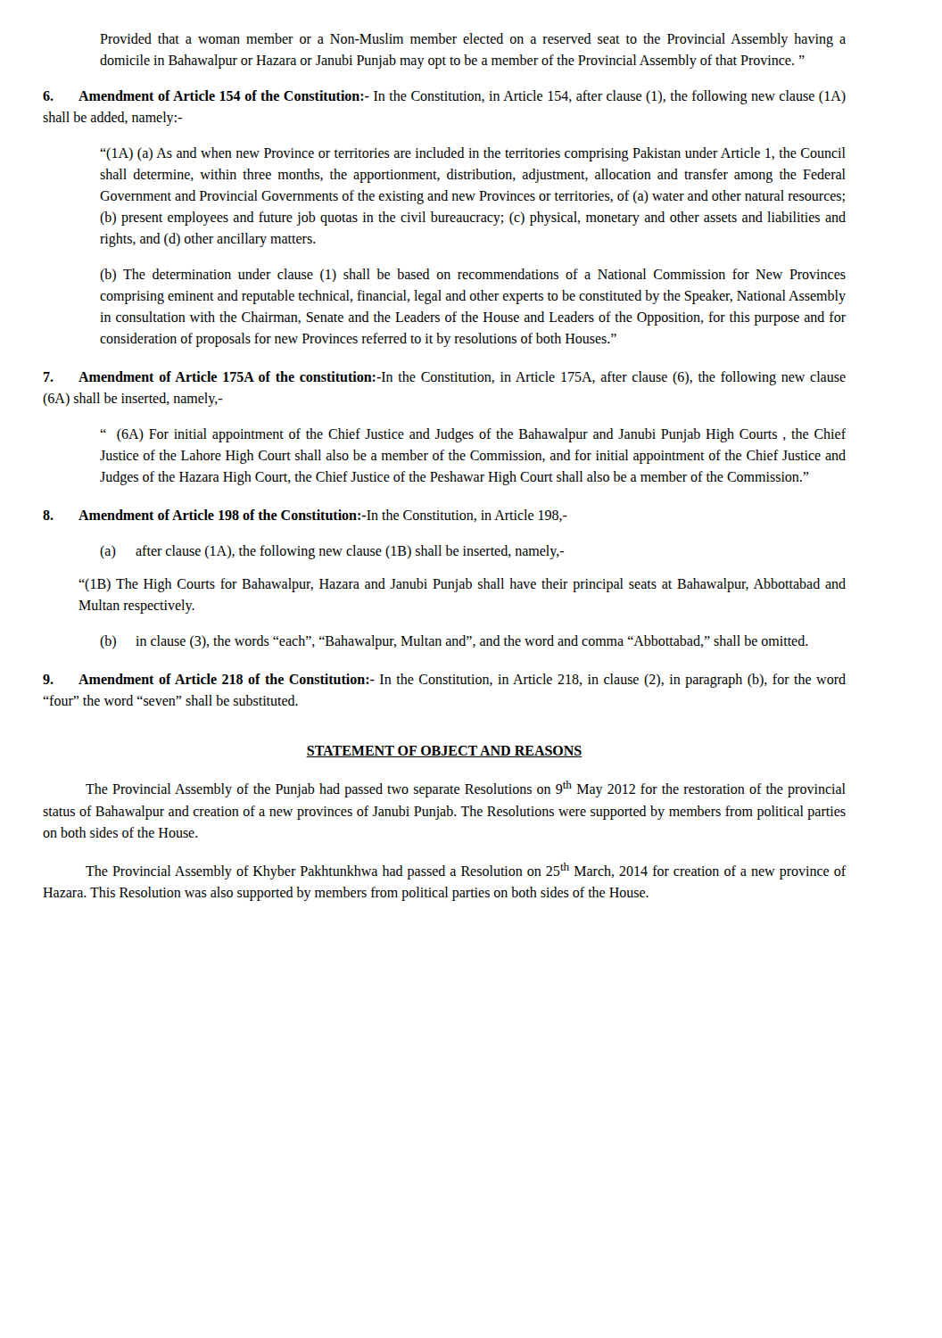Provided that a woman member or a Non-Muslim member elected on a reserved seat to the Provincial Assembly having a domicile in Bahawalpur or Hazara or Janubi Punjab may opt to be a member of the Provincial Assembly of that Province. ”
6. Amendment of Article 154 of the Constitution:- In the Constitution, in Article 154, after clause (1), the following new clause (1A) shall be added, namely:-
“(1A) (a) As and when new Province or territories are included in the territories comprising Pakistan under Article 1, the Council shall determine, within three months, the apportionment, distribution, adjustment, allocation and transfer among the Federal Government and Provincial Governments of the existing and new Provinces or territories, of (a) water and other natural resources; (b) present employees and future job quotas in the civil bureaucracy; (c) physical, monetary and other assets and liabilities and rights, and (d) other ancillary matters.
(b) The determination under clause (1) shall be based on recommendations of a National Commission for New Provinces comprising eminent and reputable technical, financial, legal and other experts to be constituted by the Speaker, National Assembly in consultation with the Chairman, Senate and the Leaders of the House and Leaders of the Opposition, for this purpose and for consideration of proposals for new Provinces referred to it by resolutions of both Houses.”
7. Amendment of Article 175A of the constitution:-In the Constitution, in Article 175A, after clause (6), the following new clause (6A) shall be inserted, namely,-
“ (6A) For initial appointment of the Chief Justice and Judges of the Bahawalpur and Janubi Punjab High Courts , the Chief Justice of the Lahore High Court shall also be a member of the Commission, and for initial appointment of the Chief Justice and Judges of the Hazara High Court, the Chief Justice of the Peshawar High Court shall also be a member of the Commission.”
8. Amendment of Article 198 of the Constitution:-In the Constitution, in Article 198,-
(a) after clause (1A), the following new clause (1B) shall be inserted, namely,-
“(1B) The High Courts for Bahawalpur, Hazara and Janubi Punjab shall have their principal seats at Bahawalpur, Abbottabad and Multan respectively.
(b) in clause (3), the words “each”, “Bahawalpur, Multan and”, and the word and comma “Abbottabad,” shall be omitted.
9. Amendment of Article 218 of the Constitution:- In the Constitution, in Article 218, in clause (2), in paragraph (b), for the word “four” the word “seven” shall be substituted.
STATEMENT OF OBJECT AND REASONS
The Provincial Assembly of the Punjab had passed two separate Resolutions on 9th May 2012 for the restoration of the provincial status of Bahawalpur and creation of a new provinces of Janubi Punjab. The Resolutions were supported by members from political parties on both sides of the House.
The Provincial Assembly of Khyber Pakhtunkhwa had passed a Resolution on 25th March, 2014 for creation of a new province of Hazara. This Resolution was also supported by members from political parties on both sides of the House.